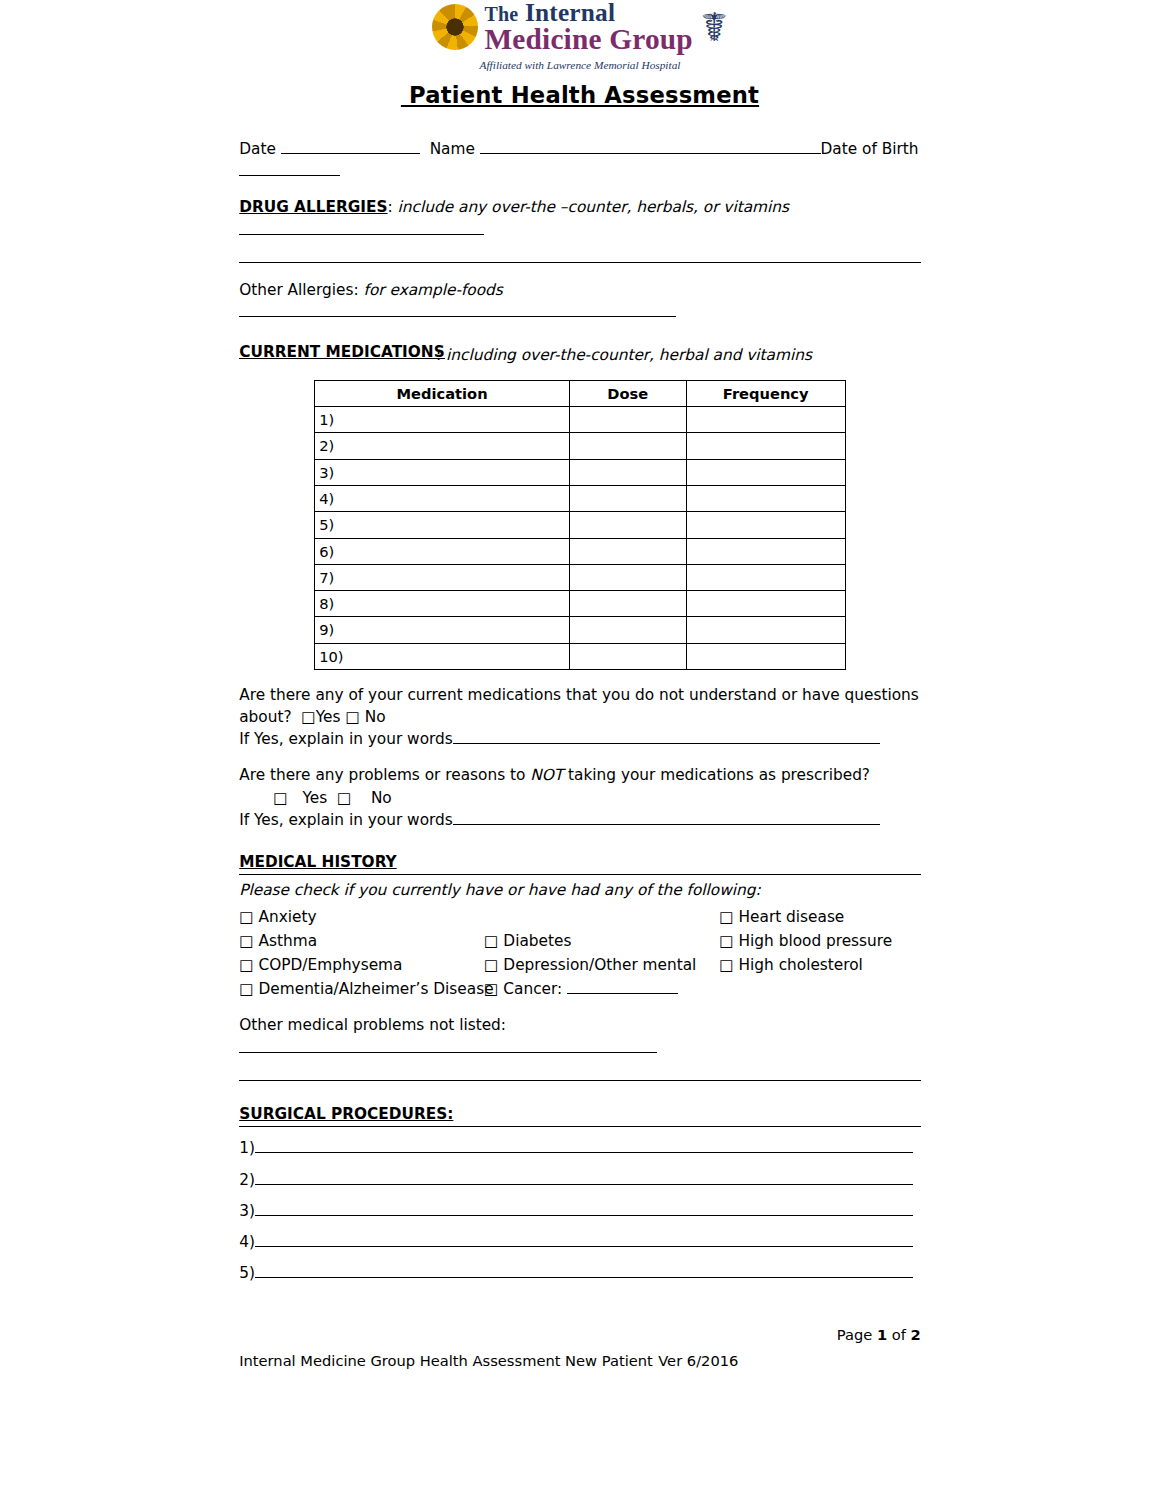The Internal
Medicine Group
☤
Affiliated with Lawrence Memorial Hospital
Patient Health Assessment
Date Name Date of Birth
DRUG ALLERGIES: include any over-the –counter, herbals, or vitamins
Other Allergies: for example-foods
CURRENT MEDICATIONS
: including over-the-counter, herbal and vitamins
| Medication | Dose | Frequency |
| --- | --- | --- |
| 1) | | |
| 2) | | |
| 3) | | |
| 4) | | |
| 5) | | |
| 6) | | |
| 7) | | |
| 8) | | |
| 9) | | |
| 10) | | |
Are there any of your current medications that you do not understand or have questions about? □Yes □ No
If Yes, explain in your words
Are there any problems or reasons to NOT taking your medications as prescribed? □ Yes □ No
If Yes, explain in your words
MEDICAL HISTORY
Please check if you currently have or have had any of the following:
□ Anxiety
□ Heart disease
□ Asthma
□ Diabetes
□ High blood pressure
□ COPD/Emphysema
□ Depression/Other mental
□ High cholesterol
□ Dementia/Alzheimer’s Disease
□ Cancer:
Other medical problems not listed:
SURGICAL PROCEDURES:
1)
2)
3)
4)
5)
Page 1 of 2
Internal Medicine Group Health Assessment New Patient Ver 6/2016